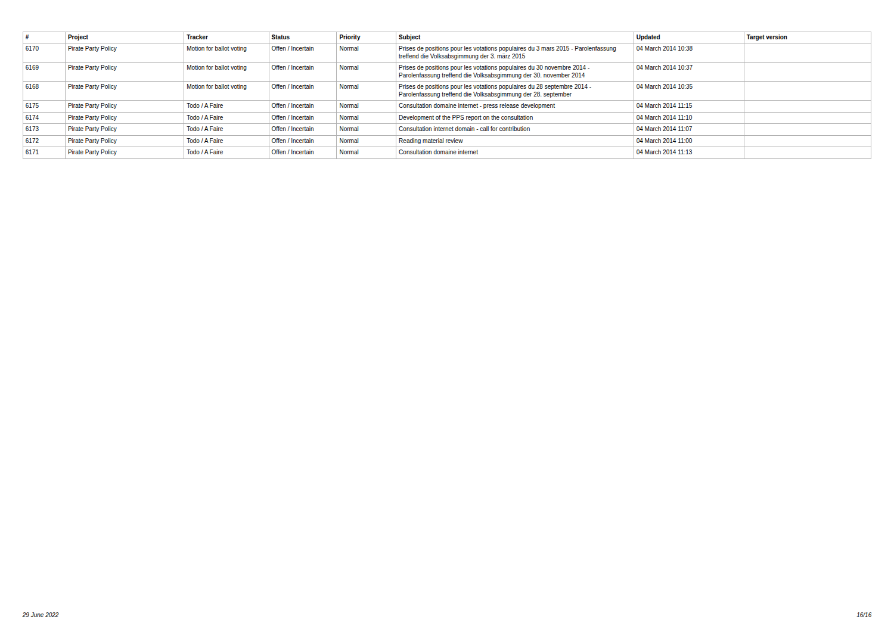| # | Project | Tracker | Status | Priority | Subject | Updated | Target version |
| --- | --- | --- | --- | --- | --- | --- | --- |
| 6170 | Pirate Party Policy | Motion for ballot voting | Offen / Incertain | Normal | Prises de positions pour les votations populaires du 3 mars 2015 - Parolenfassung treffend die Volksabsgimmung der 3. märz 2015 | 04 March 2014 10:38 | |
| 6169 | Pirate Party Policy | Motion for ballot voting | Offen / Incertain | Normal | Prises de positions pour les votations populaires du 30 novembre 2014 - Parolenfassung treffend die Volksabsgimmung der 30. november 2014 | 04 March 2014 10:37 | |
| 6168 | Pirate Party Policy | Motion for ballot voting | Offen / Incertain | Normal | Prises de positions pour les votations populaires du 28 septembre 2014 - Parolenfassung treffend die Volksabsgimmung der 28. september | 04 March 2014 10:35 | |
| 6175 | Pirate Party Policy | Todo / A Faire | Offen / Incertain | Normal | Consultation domaine internet - press release development | 04 March 2014 11:15 | |
| 6174 | Pirate Party Policy | Todo / A Faire | Offen / Incertain | Normal | Development of the PPS report on the consultation | 04 March 2014 11:10 | |
| 6173 | Pirate Party Policy | Todo / A Faire | Offen / Incertain | Normal | Consultation internet domain - call for contribution | 04 March 2014 11:07 | |
| 6172 | Pirate Party Policy | Todo / A Faire | Offen / Incertain | Normal | Reading material review | 04 March 2014 11:00 | |
| 6171 | Pirate Party Policy | Todo / A Faire | Offen / Incertain | Normal | Consultation domaine internet | 04 March 2014 11:13 | |
29 June 2022 16/16